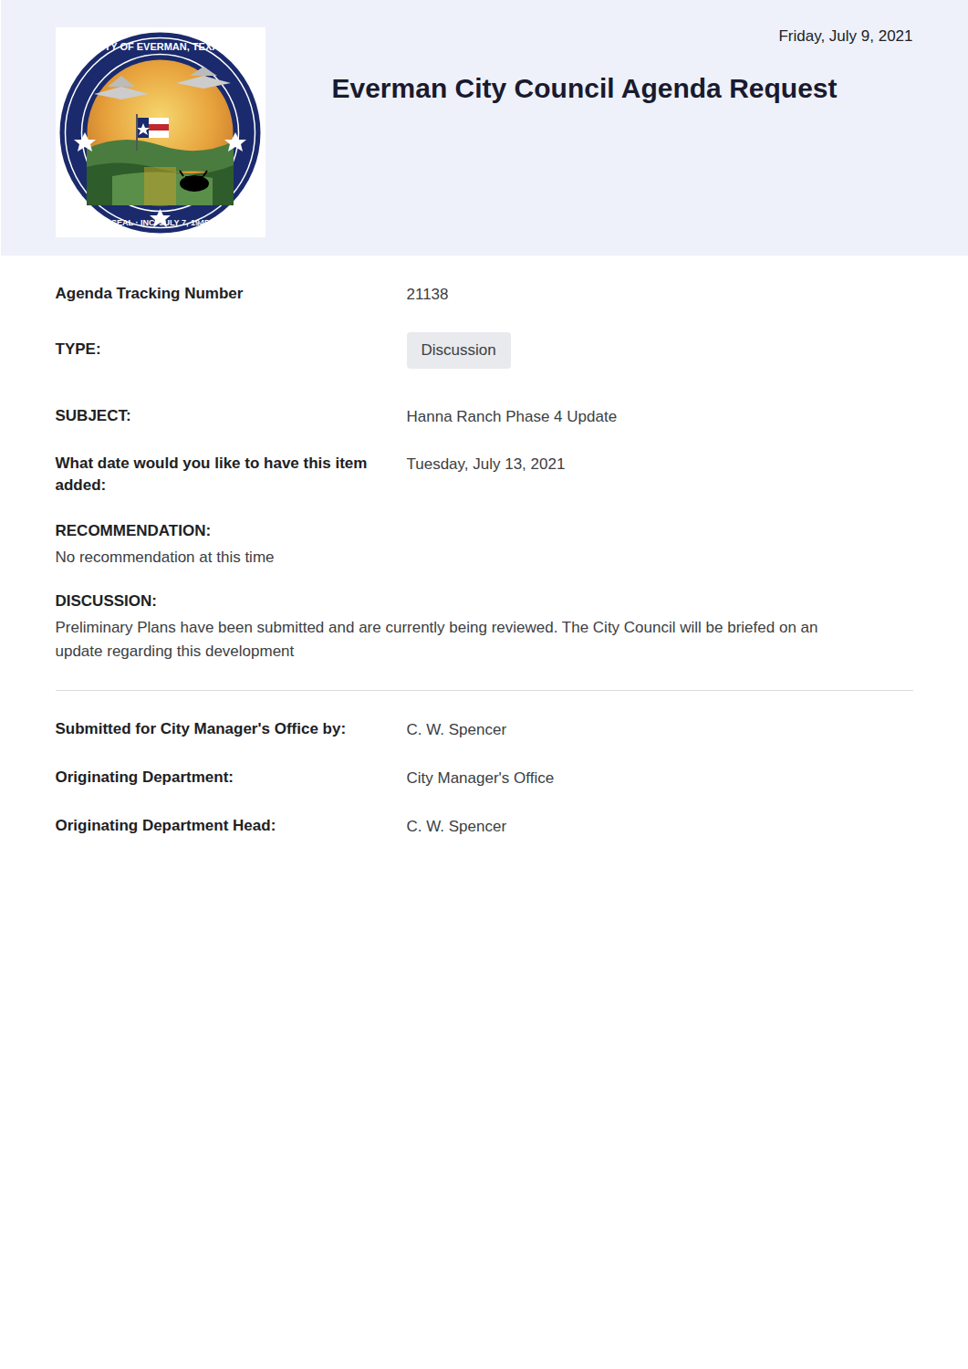Friday, July 9, 2021
Everman City Council Agenda Request
Agenda Tracking Number
21138
TYPE:
Discussion
SUBJECT:
Hanna Ranch Phase 4 Update
What date would you like to have this item added:
Tuesday, July 13, 2021
RECOMMENDATION:
No recommendation at this time
DISCUSSION:
Preliminary Plans have been submitted and are currently being reviewed. The City Council will be briefed on an update regarding this development
Submitted for City Manager's Office by:
C. W. Spencer
Originating Department:
City Manager's Office
Originating Department Head:
C. W. Spencer